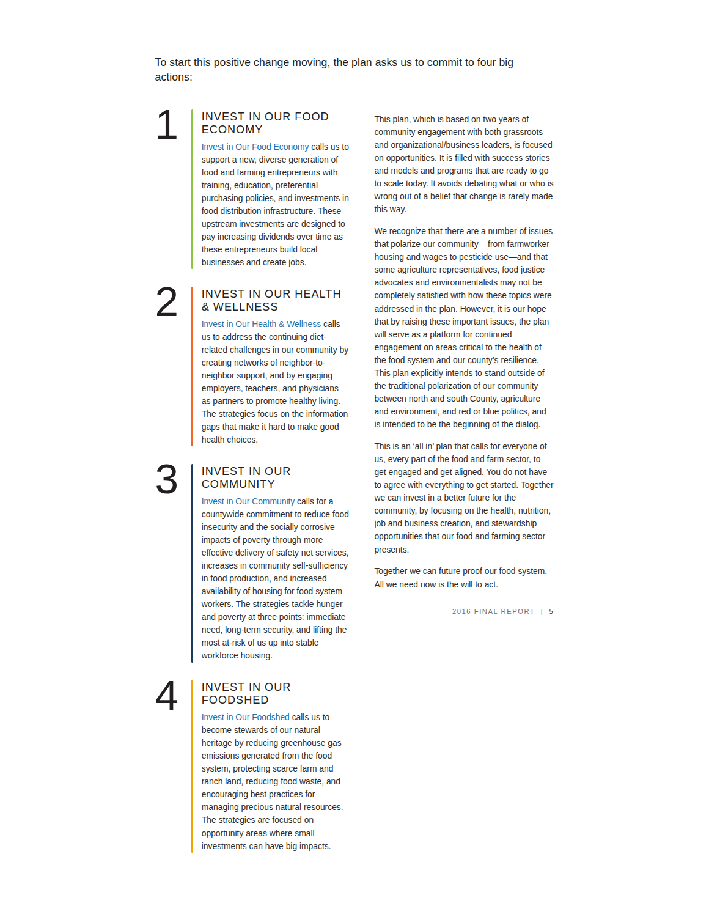To start this positive change moving, the plan asks us to commit to four big actions:
1
Invest in Our Food Economy
Invest in Our Food Economy calls us to support a new, diverse generation of food and farming entrepreneurs with training, education, preferential purchasing policies, and investments in food distribution infrastructure. These upstream investments are designed to pay increasing dividends over time as these entrepreneurs build local businesses and create jobs.
2
Invest in Our Health & Wellness
Invest in Our Health & Wellness calls us to address the continuing diet-related challenges in our community by creating networks of neighbor-to-neighbor support, and by engaging employers, teachers, and physicians as partners to promote healthy living. The strategies focus on the information gaps that make it hard to make good health choices.
3
Invest in Our Community
Invest in Our Community calls for a countywide commitment to reduce food insecurity and the socially corrosive impacts of poverty through more effective delivery of safety net services, increases in community self-sufficiency in food production, and increased availability of housing for food system workers. The strategies tackle hunger and poverty at three points: immediate need, long-term security, and lifting the most at-risk of us up into stable workforce housing.
4
Invest in Our Foodshed
Invest in Our Foodshed calls us to become stewards of our natural heritage by reducing greenhouse gas emissions generated from the food system, protecting scarce farm and ranch land, reducing food waste, and encouraging best practices for managing precious natural resources. The strategies are focused on opportunity areas where small investments can have big impacts.
This plan, which is based on two years of community engagement with both grassroots and organizational/business leaders, is focused on opportunities. It is filled with success stories and models and programs that are ready to go to scale today. It avoids debating what or who is wrong out of a belief that change is rarely made this way.
We recognize that there are a number of issues that polarize our community – from farmworker housing and wages to pesticide use—and that some agriculture representatives, food justice advocates and environmentalists may not be completely satisfied with how these topics were addressed in the plan. However, it is our hope that by raising these important issues, the plan will serve as a platform for continued engagement on areas critical to the health of the food system and our county’s resilience. This plan explicitly intends to stand outside of the traditional polarization of our community between north and south County, agriculture and environment, and red or blue politics, and is intended to be the beginning of the dialog.
This is an ‘all in’ plan that calls for everyone of us, every part of the food and farm sector, to get engaged and get aligned. You do not have to agree with everything to get started. Together we can invest in a better future for the community, by focusing on the health, nutrition, job and business creation, and stewardship opportunities that our food and farming sector presents.
Together we can future proof our food system. All we need now is the will to act.
2016 FINAL REPORT | 5